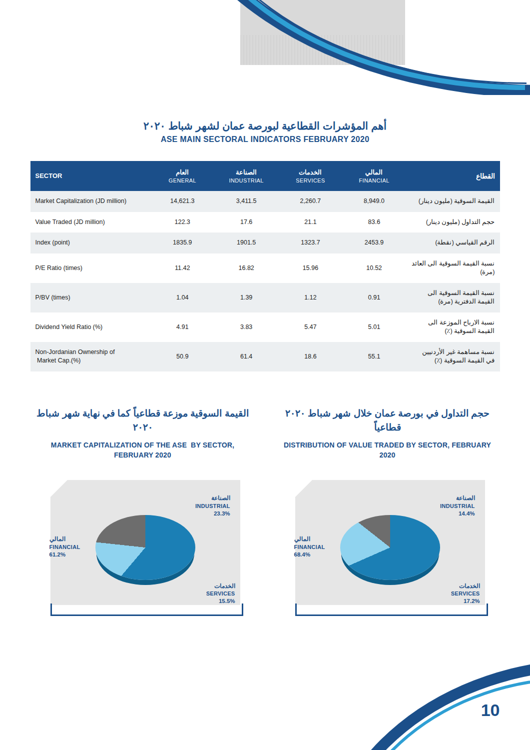أهم المؤشرات القطاعية لبورصة عمان لشهر شباط ٢٠٢٠
ASE MAIN SECTORAL INDICATORS FEBRUARY 2020
| SECTOR | العام GENERAL | الصناعة INDUSTRIAL | الخدمات SERVICES | المالي FINANCIAL | القطاع |
| --- | --- | --- | --- | --- | --- |
| Market Capitalization (JD million) | 14,621.3 | 3,411.5 | 2,260.7 | 8,949.0 | القيمة السوقية (مليون دينار) |
| Value Traded (JD million) | 122.3 | 17.6 | 21.1 | 83.6 | حجم التداول (مليون دينار) |
| Index (point) | 1835.9 | 1901.5 | 1323.7 | 2453.9 | الرقم القياسي (نقطة) |
| P/E Ratio (times) | 11.42 | 16.82 | 15.96 | 10.52 | نسبة القيمة السوقية الى العائد (مرة) |
| P/BV (times) | 1.04 | 1.39 | 1.12 | 0.91 | نسبة القيمة السوقية الى القيمة الدفترية (مرة) |
| Dividend Yield Ratio (%) | 4.91 | 3.83 | 5.47 | 5.01 | نسبة الارباح الموزعة الى القيمة السوقية (٪) |
| Non-Jordanian Ownership of Market Cap.(%) | 50.9 | 61.4 | 18.6 | 55.1 | نسبة مساهمة غير الأردنيين في القيمة السوقية (٪) |
Right chart in RTL reading order appears first visually on the left in LTR flow: Market capitalization chart
القيمة السوقية موزعة قطاعياً كما في نهاية شهر شباط ٢٠٢٠
MARKET CAPITALIZATION OF THE ASE BY SECTOR, FEBRUARY 2020
الصناعة INDUSTRIAL 23.3%
المالي FINANCIAL 61.2%
الخدمات SERVICES 15.5%
حجم التداول في بورصة عمان خلال شهر شباط ٢٠٢٠ قطاعياً
DISTRIBUTION OF VALUE TRADED BY SECTOR, FEBRUARY 2020
الصناعة INDUSTRIAL 14.4%
المالي FINANCIAL 68.4%
الخدمات SERVICES 17.2%
10